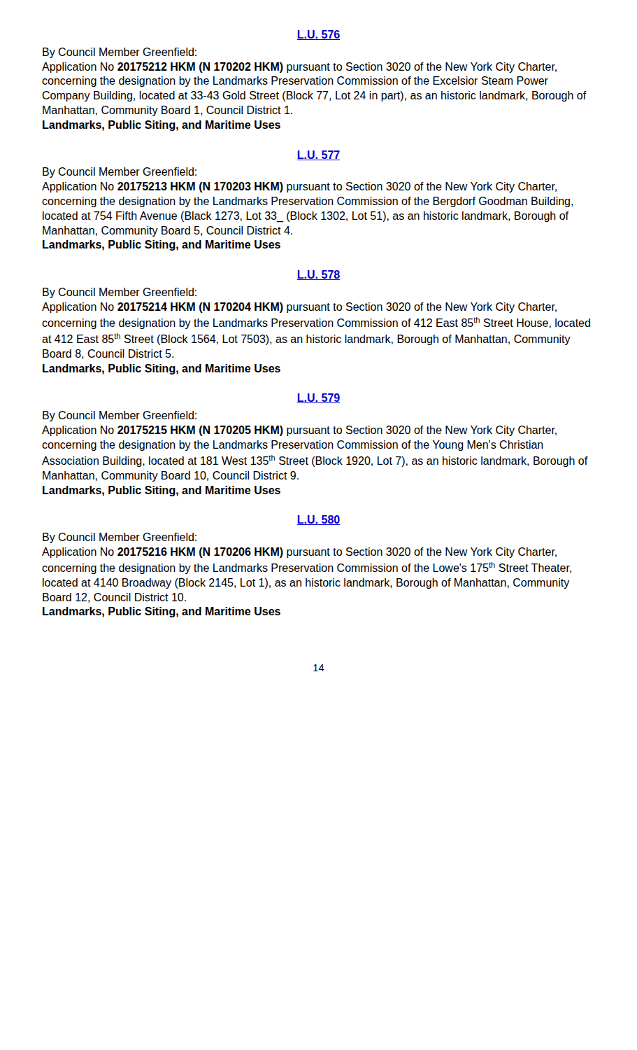L.U. 576
By Council Member Greenfield:
Application No 20175212 HKM (N 170202 HKM) pursuant to Section 3020 of the New York City Charter, concerning the designation by the Landmarks Preservation Commission of the Excelsior Steam Power Company Building, located at 33-43 Gold Street (Block 77, Lot 24 in part), as an historic landmark, Borough of Manhattan, Community Board 1, Council District 1.
Landmarks, Public Siting, and Maritime Uses
L.U. 577
By Council Member Greenfield:
Application No 20175213 HKM (N 170203 HKM) pursuant to Section 3020 of the New York City Charter, concerning the designation by the Landmarks Preservation Commission of the Bergdorf Goodman Building, located at 754 Fifth Avenue (Black 1273, Lot 33_ (Block 1302, Lot 51), as an historic landmark, Borough of Manhattan, Community Board 5, Council District 4.
Landmarks, Public Siting, and Maritime Uses
L.U. 578
By Council Member Greenfield:
Application No 20175214 HKM (N 170204 HKM) pursuant to Section 3020 of the New York City Charter, concerning the designation by the Landmarks Preservation Commission of 412 East 85th Street House, located at 412 East 85th Street (Block 1564, Lot 7503), as an historic landmark, Borough of Manhattan, Community Board 8, Council District 5.
Landmarks, Public Siting, and Maritime Uses
L.U. 579
By Council Member Greenfield:
Application No 20175215 HKM (N 170205 HKM) pursuant to Section 3020 of the New York City Charter, concerning the designation by the Landmarks Preservation Commission of the Young Men's Christian Association Building, located at 181 West 135th Street (Block 1920, Lot 7), as an historic landmark, Borough of Manhattan, Community Board 10, Council District 9.
Landmarks, Public Siting, and Maritime Uses
L.U. 580
By Council Member Greenfield:
Application No 20175216 HKM (N 170206 HKM) pursuant to Section 3020 of the New York City Charter, concerning the designation by the Landmarks Preservation Commission of the Lowe's 175th Street Theater, located at 4140 Broadway (Block 2145, Lot 1), as an historic landmark, Borough of Manhattan, Community Board 12, Council District 10.
Landmarks, Public Siting, and Maritime Uses
14